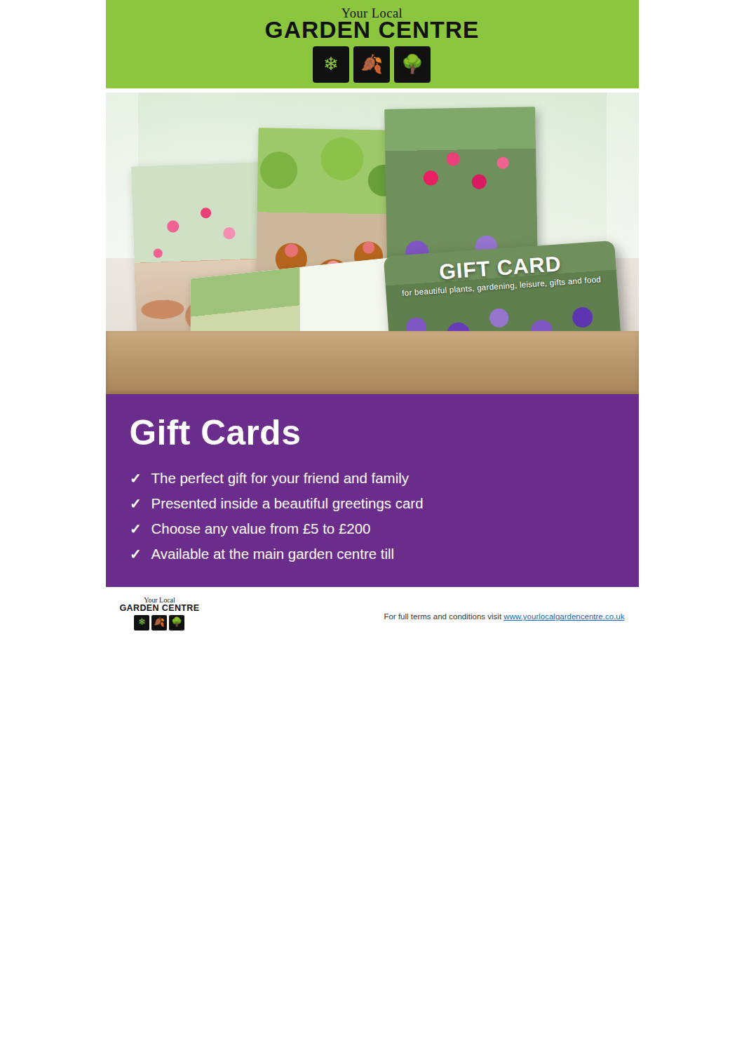Your Local GARDEN CENTRE
❄
🍂
🌳
GIFT CARD
for beautiful plants, gardening, leisure, gifts and food
Your Local GARDEN CENTRE ❄ 🍂 🌳
Gift Cards
✓The perfect gift for your friend and family
✓Presented inside a beautiful greetings card
✓Choose any value from £5 to £200
✓Available at the main garden centre till
Your Local GARDEN CENTRE
❄
🍂
🌳
For full terms and conditions visit www.yourlocalgardencentre.co.uk